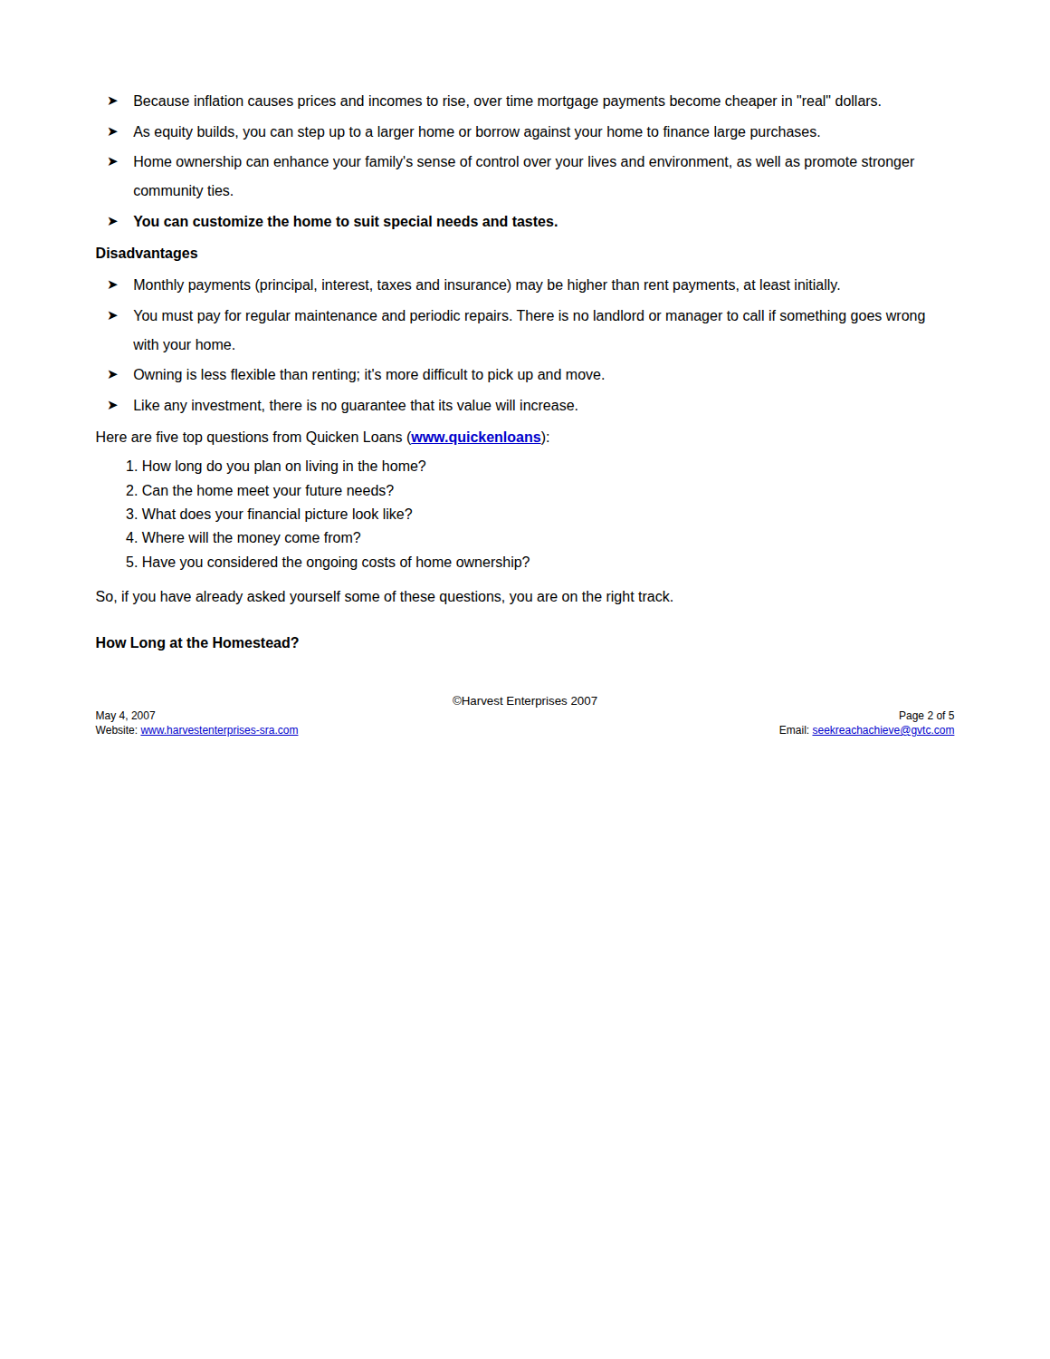Because inflation causes prices and incomes to rise, over time mortgage payments become cheaper in "real" dollars.
As equity builds, you can step up to a larger home or borrow against your home to finance large purchases.
Home ownership can enhance your family's sense of control over your lives and environment, as well as promote stronger community ties.
You can customize the home to suit special needs and tastes.
Disadvantages
Monthly payments (principal, interest, taxes and insurance) may be higher than rent payments, at least initially.
You must pay for regular maintenance and periodic repairs. There is no landlord or manager to call if something goes wrong with your home.
Owning is less flexible than renting; it's more difficult to pick up and move.
Like any investment, there is no guarantee that its value will increase.
Here are five top questions from Quicken Loans (www.quickenloans):
How long do you plan on living in the home?
Can the home meet your future needs?
What does your financial picture look like?
Where will the money come from?
Have you considered the ongoing costs of home ownership?
So, if you have already asked yourself some of these questions, you are on the right track.
How Long at the Homestead?
©Harvest Enterprises 2007
| May 4, 2007 | Page 2 of 5 |
| Website: www.harvestenterprises-sra.com | Email: seekreachachieve@gvtc.com |